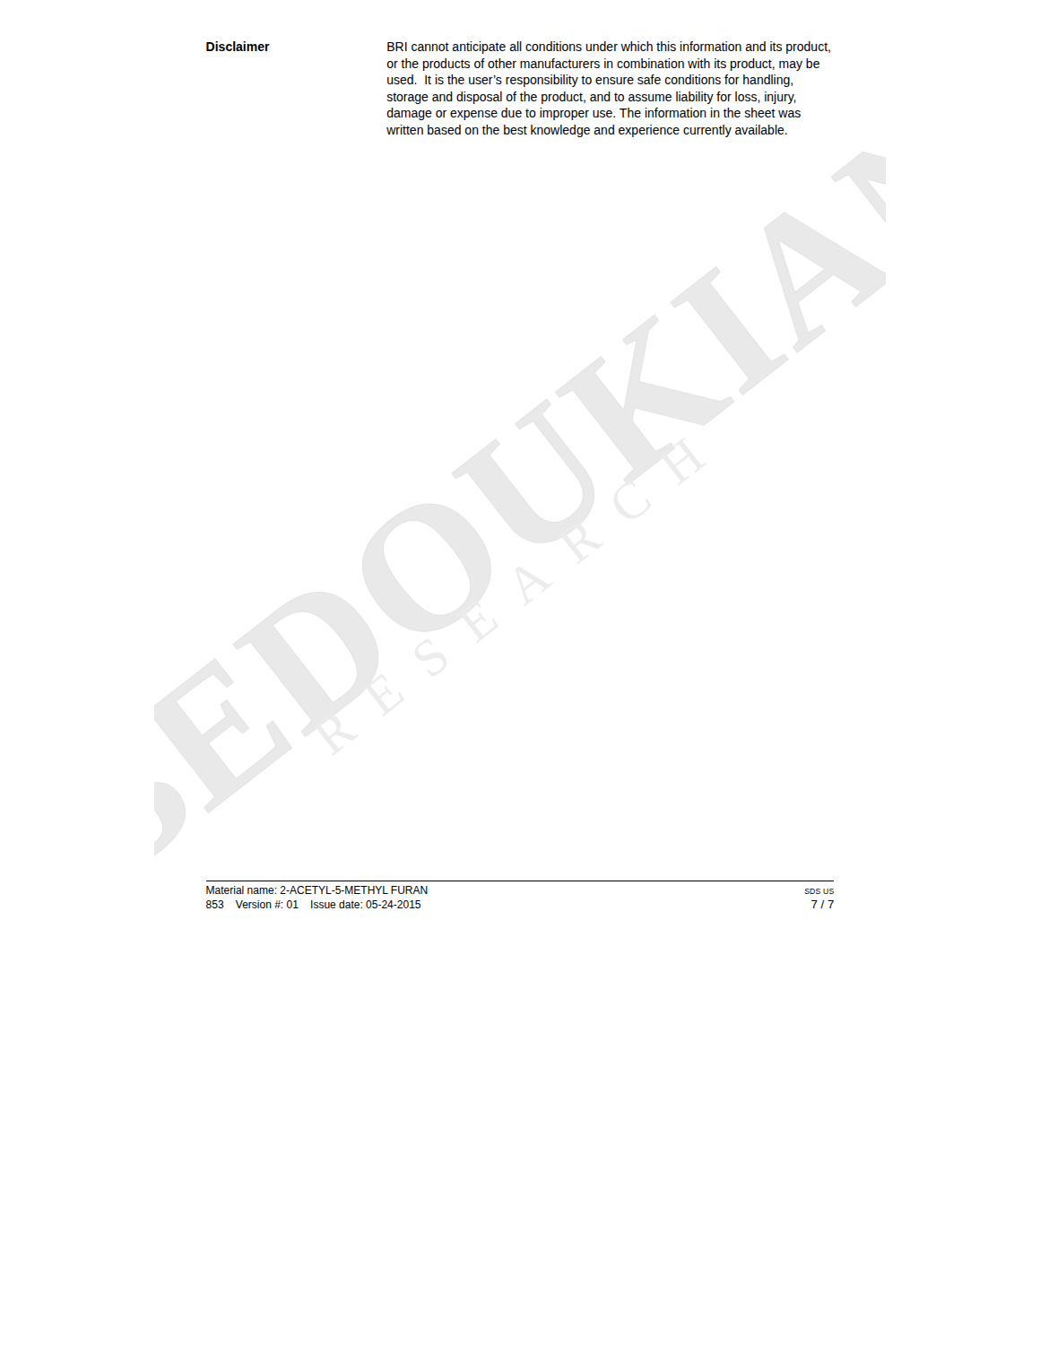BEDOUKIAN
RESEARCH
Disclaimer
BRI cannot anticipate all conditions under which this information and its product, or the products of other manufacturers in combination with its product, may be used. It is the user’s responsibility to ensure safe conditions for handling, storage and disposal of the product, and to assume liability for loss, injury, damage or expense due to improper use. The information in the sheet was written based on the best knowledge and experience currently available.
Material name: 2-ACETYL-5-METHYL FURAN
SDS US
853 Version #: 01 Issue date: 05-24-2015
7 / 7